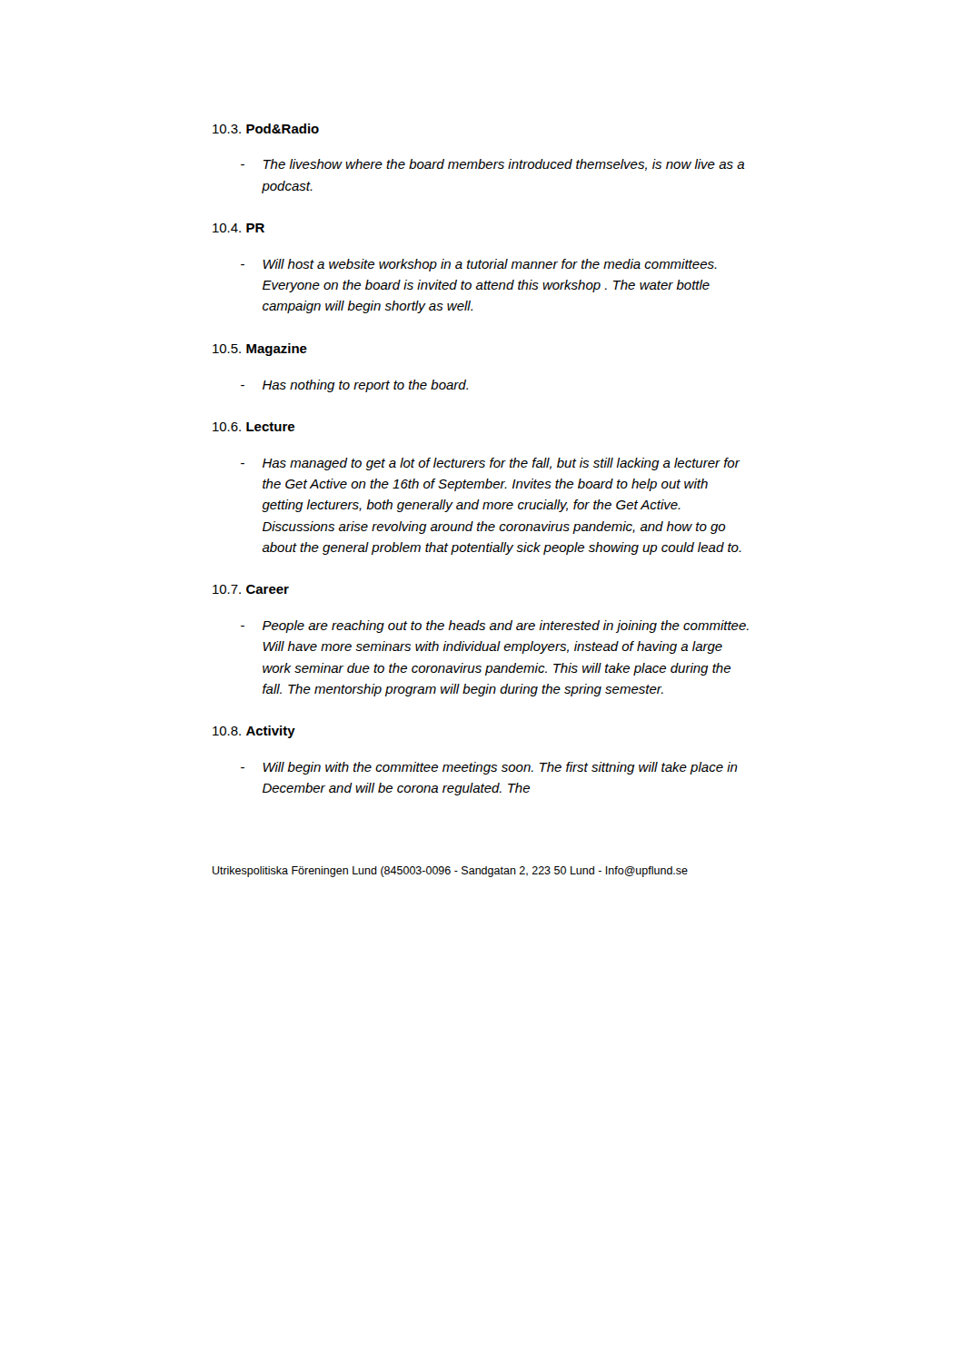10.3. Pod&Radio
The liveshow where the board members introduced themselves, is now live as a podcast.
10.4. PR
Will host a website workshop in a tutorial manner for the media committees. Everyone on the board is invited to attend this workshop . The water bottle campaign will begin shortly as well.
10.5. Magazine
Has nothing to report to the board.
10.6. Lecture
Has managed to get a lot of lecturers for the fall, but is still lacking a lecturer for the Get Active on the 16th of September. Invites the board to help out with getting lecturers, both generally and more crucially, for the Get Active. Discussions arise revolving around the coronavirus pandemic, and how to go about the general problem that potentially sick people showing up could lead to.
10.7. Career
People are reaching out to the heads and are interested in joining the committee. Will have more seminars with individual employers, instead of having a large work seminar due to the coronavirus pandemic. This will take place during the fall. The mentorship program will begin during the spring semester.
10.8. Activity
Will begin with the committee meetings soon. The first sittning will take place in December and will be corona regulated. The
Utrikespolitiska Föreningen Lund (845003-0096 - Sandgatan 2, 223 50 Lund - Info@upflund.se